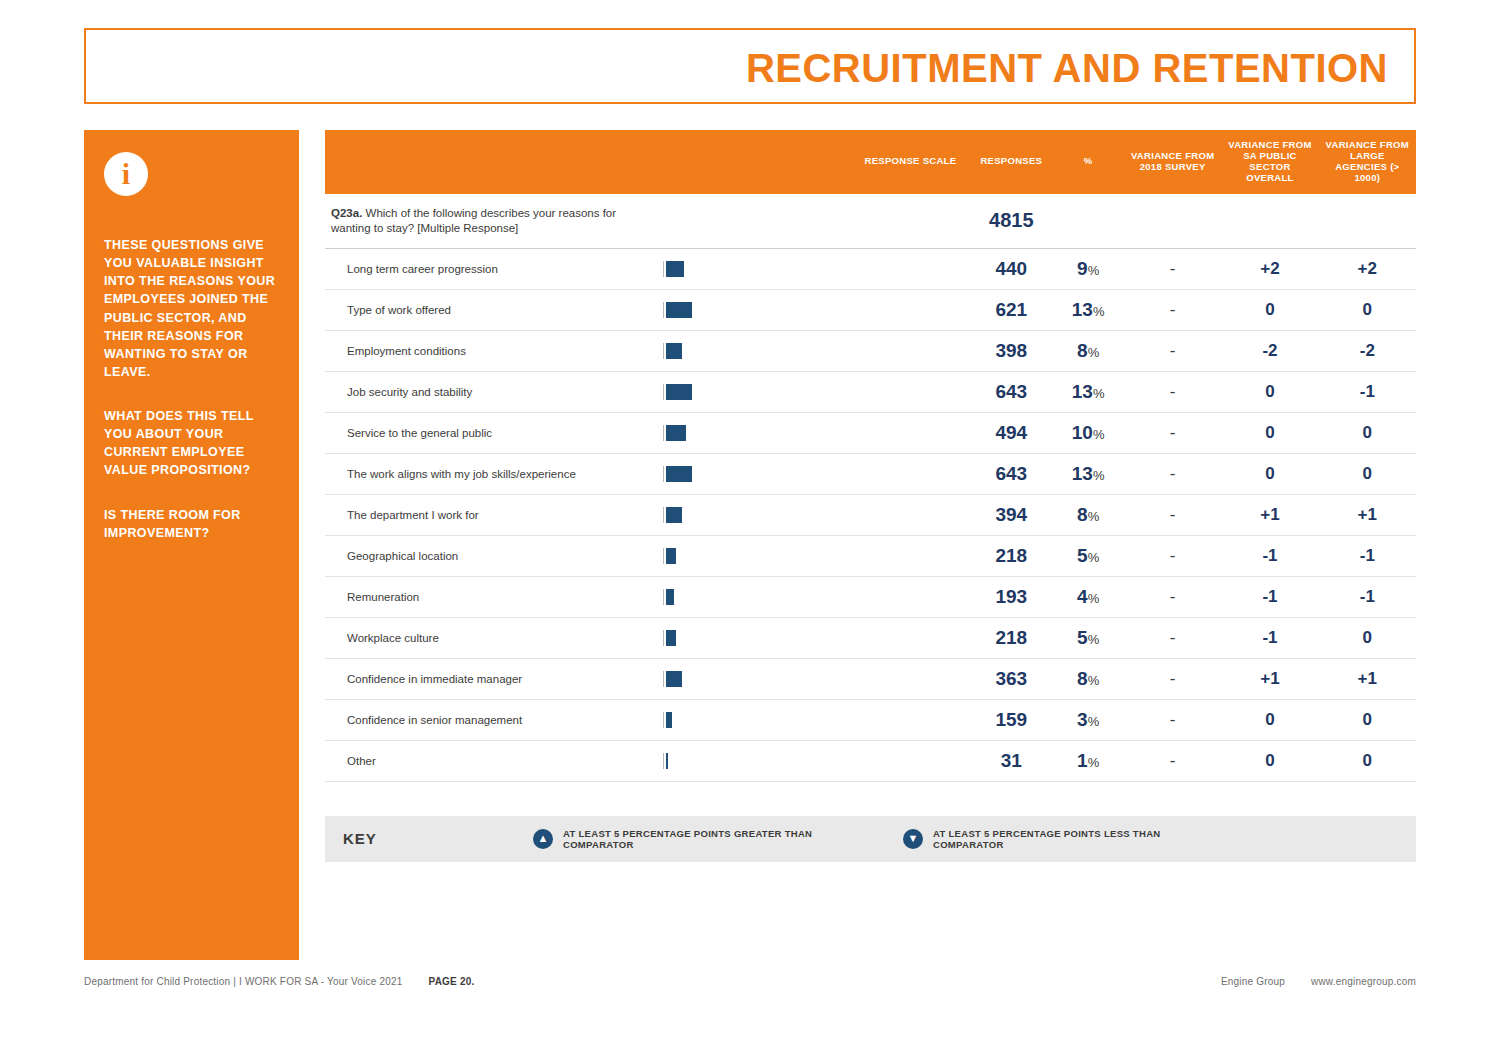Recruitment and Retention
i
These questions give you valuable insight into the reasons your employees joined the public sector, and their reasons for wanting to stay or leave.
What does this tell you about your current employee value proposition?
Is there room for improvement?
| | Response scale | Responses | % | Variance from 2018 survey | Variance from SA public sector overall | Variance from large agencies (> 1000) |
| --- | --- | --- | --- | --- | --- | --- |
| Q23a. Which of the following describes your reasons for wanting to stay? [Multiple Response] | | 4815 | | | | |
| Long term career progression | | 440 | 9 % | - | +2 | +2 |
| Type of work offered | | 621 | 13 % | - | 0 | 0 |
| Employment conditions | | 398 | 8 % | - | -2 | -2 |
| Job security and stability | | 643 | 13 % | - | 0 | -1 |
| Service to the general public | | 494 | 10 % | - | 0 | 0 |
| The work aligns with my job skills/experience | | 643 | 13 % | - | 0 | 0 |
| The department I work for | | 394 | 8 % | - | +1 | +1 |
| Geographical location | | 218 | 5 % | - | -1 | -1 |
| Remuneration | | 193 | 4 % | - | -1 | -1 |
| Workplace culture | | 218 | 5 % | - | -1 | 0 |
| Confidence in immediate manager | | 363 | 8 % | - | +1 | +1 |
| Confidence in senior management | | 159 | 3 % | - | 0 | 0 |
| Other | | 31 | 1 % | - | 0 | 0 |
KEY
▲
At least 5 percentage points greater than comparator
▼
At least 5 percentage points less than comparator
Department for Child Protection | I WORK FOR SA - Your Voice 2021
PAGE 20.
Engine Group www.enginegroup.com